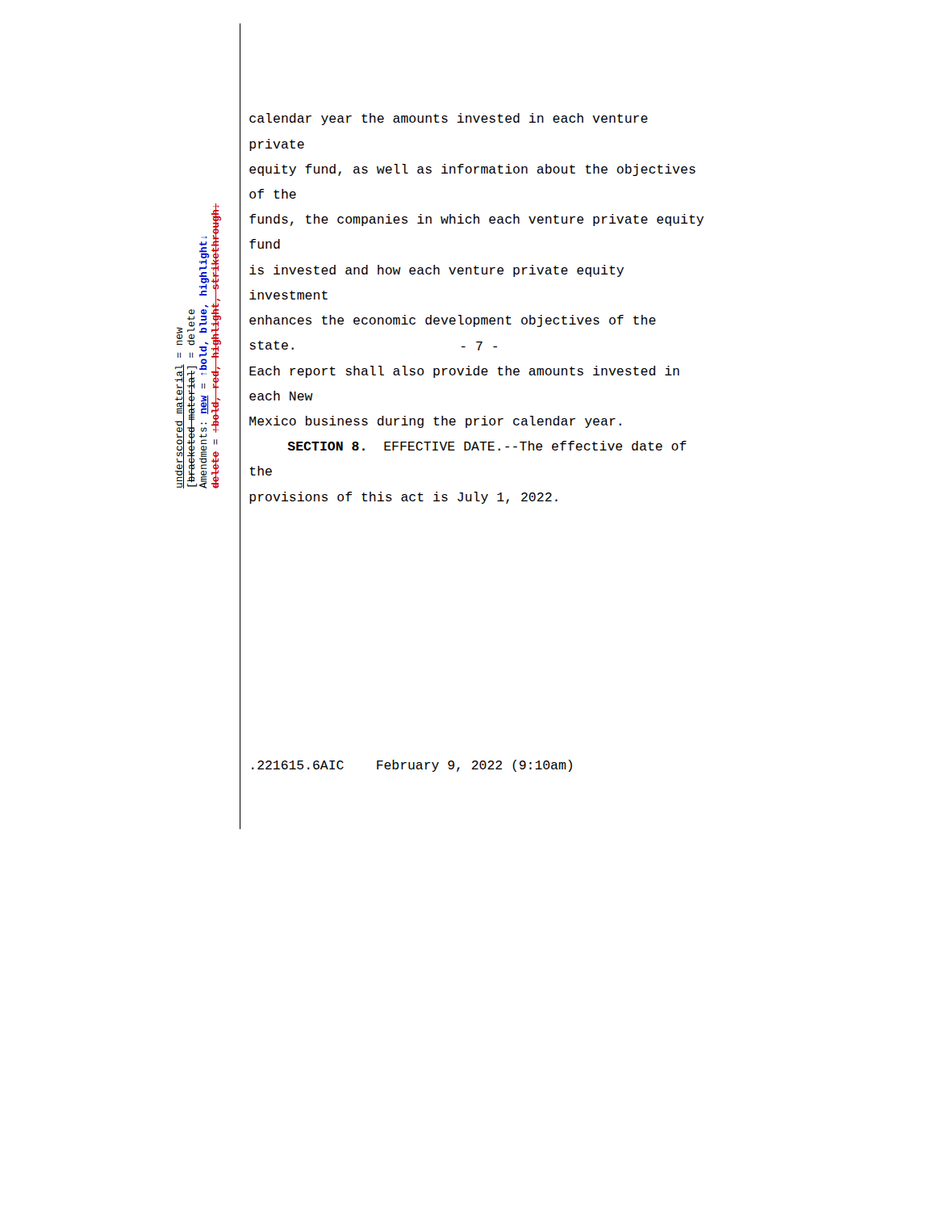calendar year the amounts invested in each venture private
equity fund, as well as information about the objectives of the
funds, the companies in which each venture private equity fund
is invested and how each venture private equity investment
enhances the economic development objectives of the state.
Each report shall also provide the amounts invested in each New
Mexico business during the prior calendar year.
SECTION 8. EFFECTIVE DATE.--The effective date of the
provisions of this act is July 1, 2022.
- 7 -
underscored material = new [bracketed material] = delete Amendments: new = ↑bold, blue, highlight↓ delete = ↑bold, red, highlight, strikethrough↓
.221615.6AIC February 9, 2022 (9:10am)